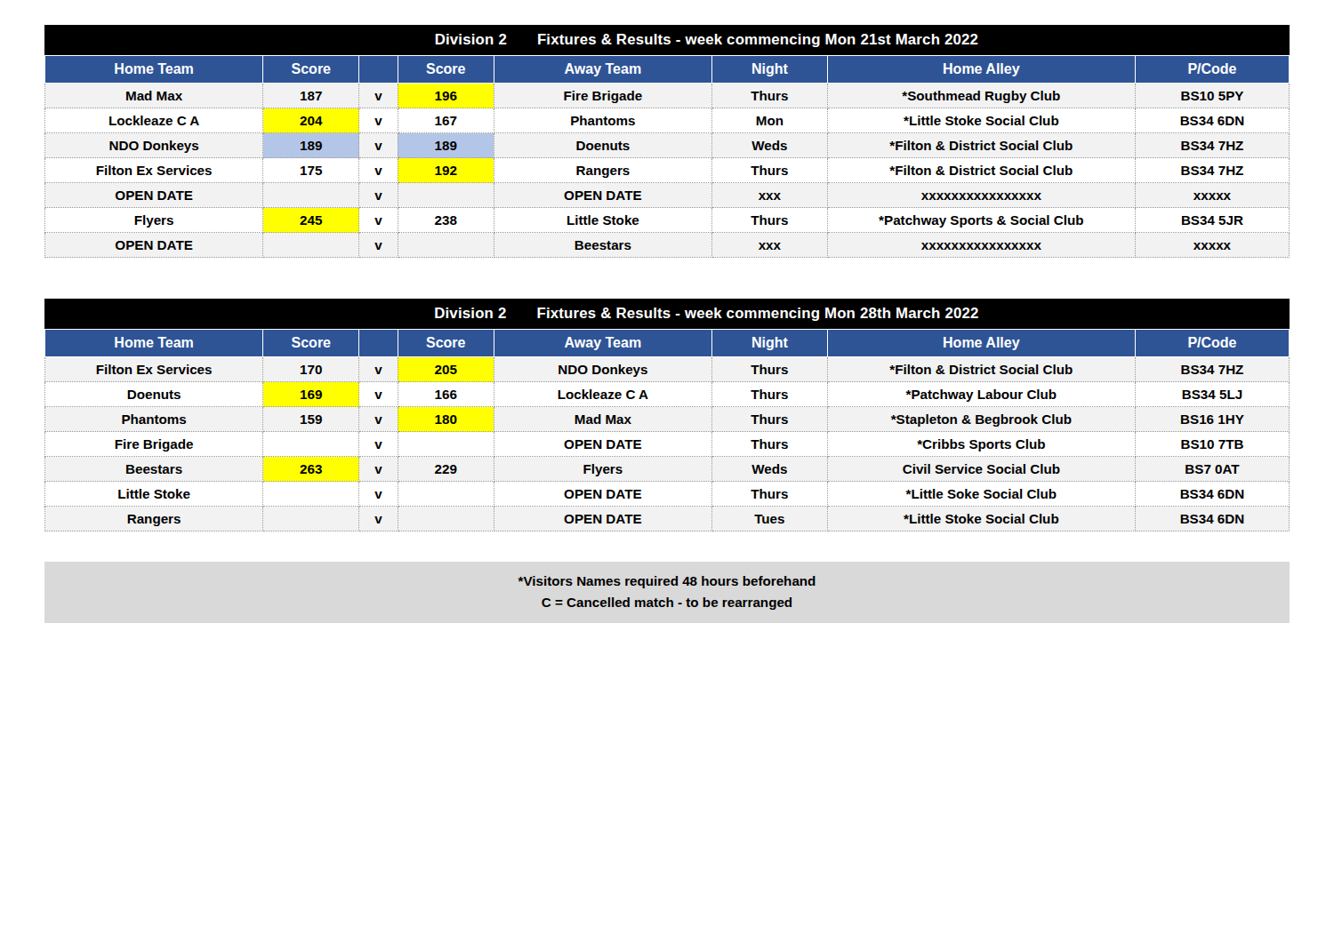Division 2 Fixtures & Results - week commencing Mon 21st March 2022
| Home Team | Score | | Score | Away Team | Night | Home Alley | P/Code |
| --- | --- | --- | --- | --- | --- | --- | --- |
| Mad Max | 187 | v | 196 | Fire Brigade | Thurs | *Southmead Rugby Club | BS10 5PY |
| Lockleaze C A | 204 | v | 167 | Phantoms | Mon | *Little Stoke Social Club | BS34 6DN |
| NDO Donkeys | 189 | v | 189 | Doenuts | Weds | *Filton & District Social Club | BS34 7HZ |
| Filton Ex Services | 175 | v | 192 | Rangers | Thurs | *Filton & District Social Club | BS34 7HZ |
| OPEN DATE | | v | | OPEN DATE | xxx | xxxxxxxxxxxxxxxx | xxxxx |
| Flyers | 245 | v | 238 | Little Stoke | Thurs | *Patchway Sports & Social Club | BS34 5JR |
| OPEN DATE | | v | | Beestars | xxx | xxxxxxxxxxxxxxxx | xxxxx |
Division 2 Fixtures & Results - week commencing Mon 28th March 2022
| Home Team | Score | | Score | Away Team | Night | Home Alley | P/Code |
| --- | --- | --- | --- | --- | --- | --- | --- |
| Filton Ex Services | 170 | v | 205 | NDO Donkeys | Thurs | *Filton & District Social Club | BS34 7HZ |
| Doenuts | 169 | v | 166 | Lockleaze C A | Thurs | *Patchway Labour Club | BS34 5LJ |
| Phantoms | 159 | v | 180 | Mad Max | Thurs | *Stapleton & Begbrook Club | BS16 1HY |
| Fire Brigade | | v | | OPEN DATE | Thurs | *Cribbs Sports Club | BS10 7TB |
| Beestars | 263 | v | 229 | Flyers | Weds | Civil Service Social Club | BS7 0AT |
| Little Stoke | | v | | OPEN DATE | Thurs | *Little Soke Social Club | BS34 6DN |
| Rangers | | v | | OPEN DATE | Tues | *Little Stoke Social Club | BS34 6DN |
*Visitors Names required 48 hours beforehand
C = Cancelled match - to be rearranged